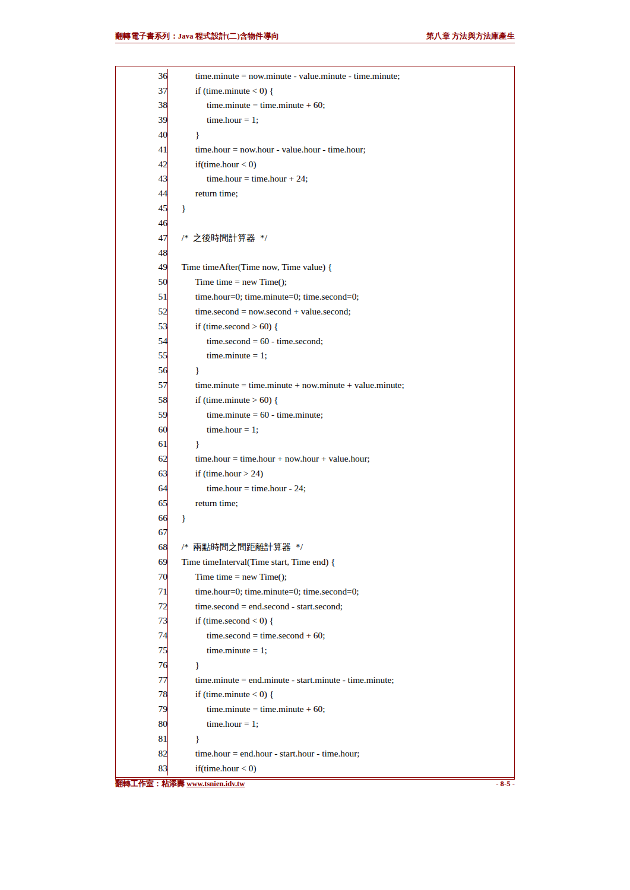翻轉電子書系列：Java 程式設計(二)含物件導向
第八章 方法與方法庫產生
| 36 | time.minute = now.minute - value.minute - time.minute; |
| 37 | if (time.minute < 0) { |
| 38 | time.minute = time.minute + 60; |
| 39 | time.hour = 1; |
| 40 | } |
| 41 | time.hour = now.hour - value.hour - time.hour; |
| 42 | if(time.hour < 0) |
| 43 | time.hour = time.hour + 24; |
| 44 | return time; |
| 45 | } |
| 46 | |
| 47 | /* 之後時間計算器 */ |
| 48 | |
| 49 | Time timeAfter(Time now, Time value) { |
| 50 | Time time = new Time(); |
| 51 | time.hour=0; time.minute=0; time.second=0; |
| 52 | time.second = now.second + value.second; |
| 53 | if (time.second > 60) { |
| 54 | time.second = 60 - time.second; |
| 55 | time.minute = 1; |
| 56 | } |
| 57 | time.minute = time.minute + now.minute + value.minute; |
| 58 | if (time.minute > 60) { |
| 59 | time.minute = 60 - time.minute; |
| 60 | time.hour = 1; |
| 61 | } |
| 62 | time.hour = time.hour + now.hour + value.hour; |
| 63 | if (time.hour > 24) |
| 64 | time.hour = time.hour - 24; |
| 65 | return time; |
| 66 | } |
| 67 | |
| 68 | /* 兩點時間之間距離計算器 */ |
| 69 | Time timeInterval(Time start, Time end) { |
| 70 | Time time = new Time(); |
| 71 | time.hour=0; time.minute=0; time.second=0; |
| 72 | time.second = end.second - start.second; |
| 73 | if (time.second < 0) { |
| 74 | time.second = time.second + 60; |
| 75 | time.minute = 1; |
| 76 | } |
| 77 | time.minute = end.minute - start.minute - time.minute; |
| 78 | if (time.minute < 0) { |
| 79 | time.minute = time.minute + 60; |
| 80 | time.hour = 1; |
| 81 | } |
| 82 | time.hour = end.hour - start.hour - time.hour; |
| 83 | if(time.hour < 0) |
翻轉工作室：粘添壽 www.tsnien.idv.tw
- 8-5 -